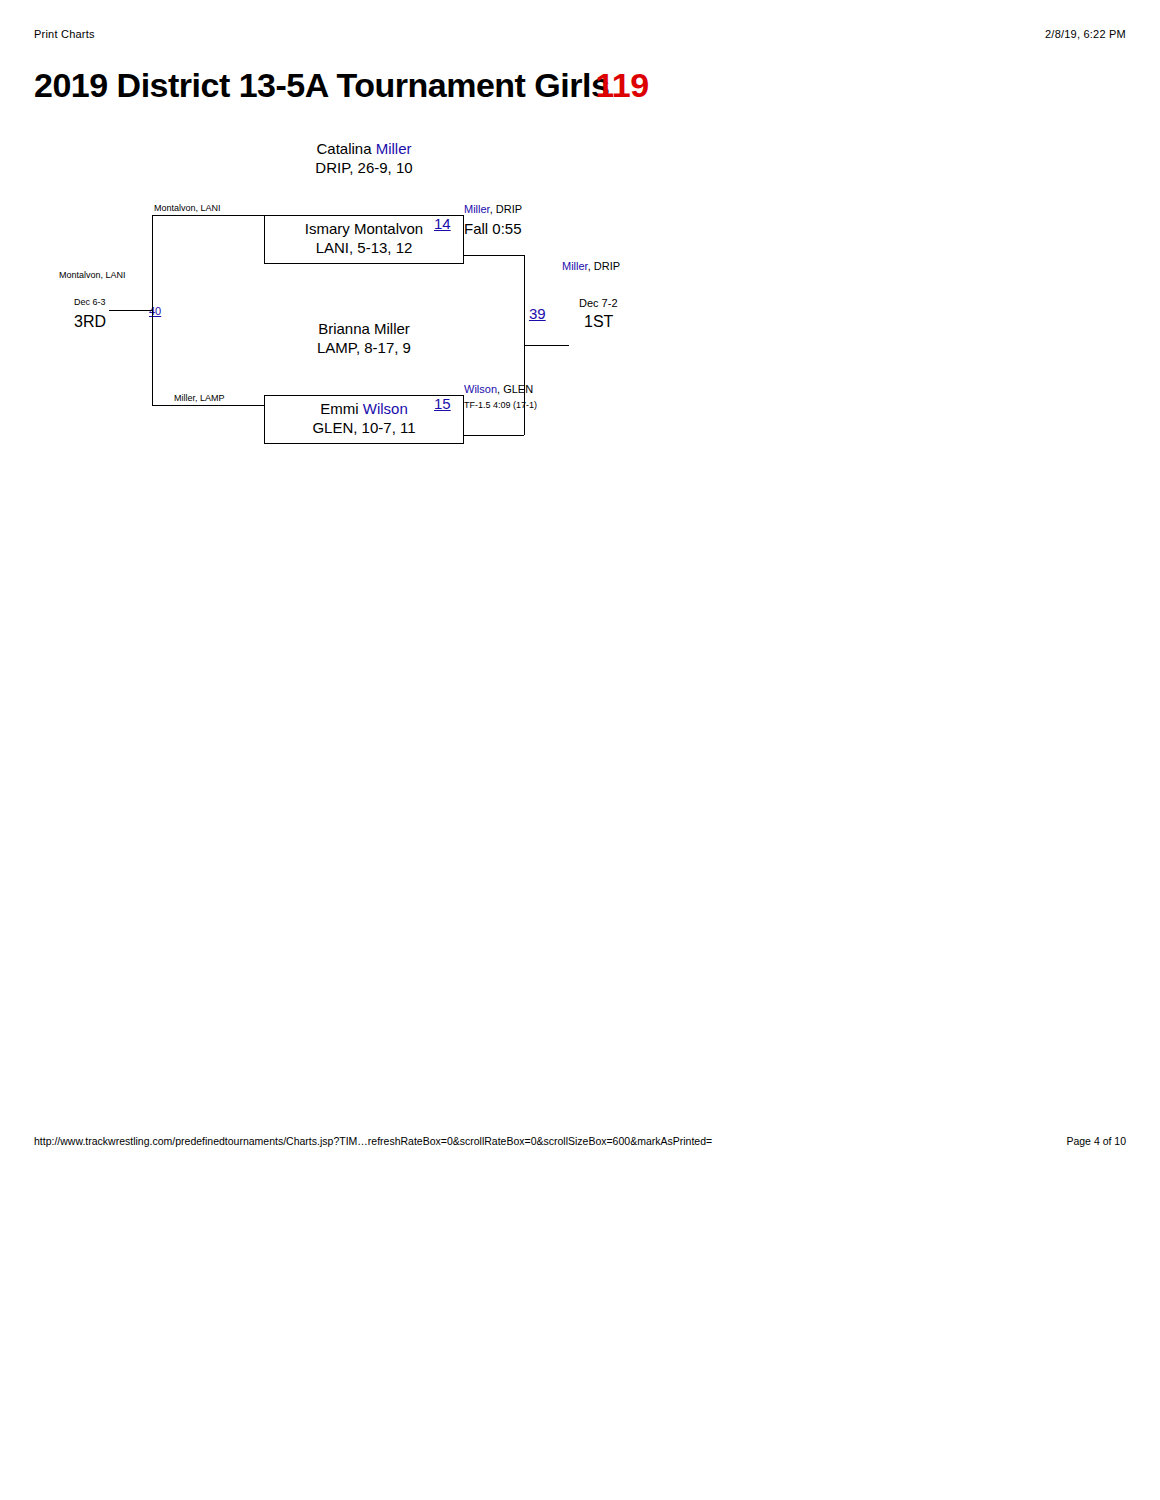Print Charts
2/8/19, 6:22 PM
2019 District 13-5A Tournament Girls119
Catalina Miller
DRIP, 26-9, 10
Ismary Montalvon
LANI, 5-13, 12
Brianna Miller
LAMP, 8-17, 9
Emmi Wilson
GLEN, 10-7, 11
14
Miller, DRIP
Fall 0:55
15
Wilson, GLEN
TF-1.5 4:09 (17-1)
39
Miller, DRIP
Dec 7-2
1ST
Montalvon, LANI
Miller, LAMP
Montalvon, LANI
Dec 6-3
3RD
40
http://www.trackwrestling.com/predefinedtournaments/Charts.jsp?TIM…refreshRateBox=0&scrollRateBox=0&scrollSizeBox=600&markAsPrinted=
Page 4 of 10